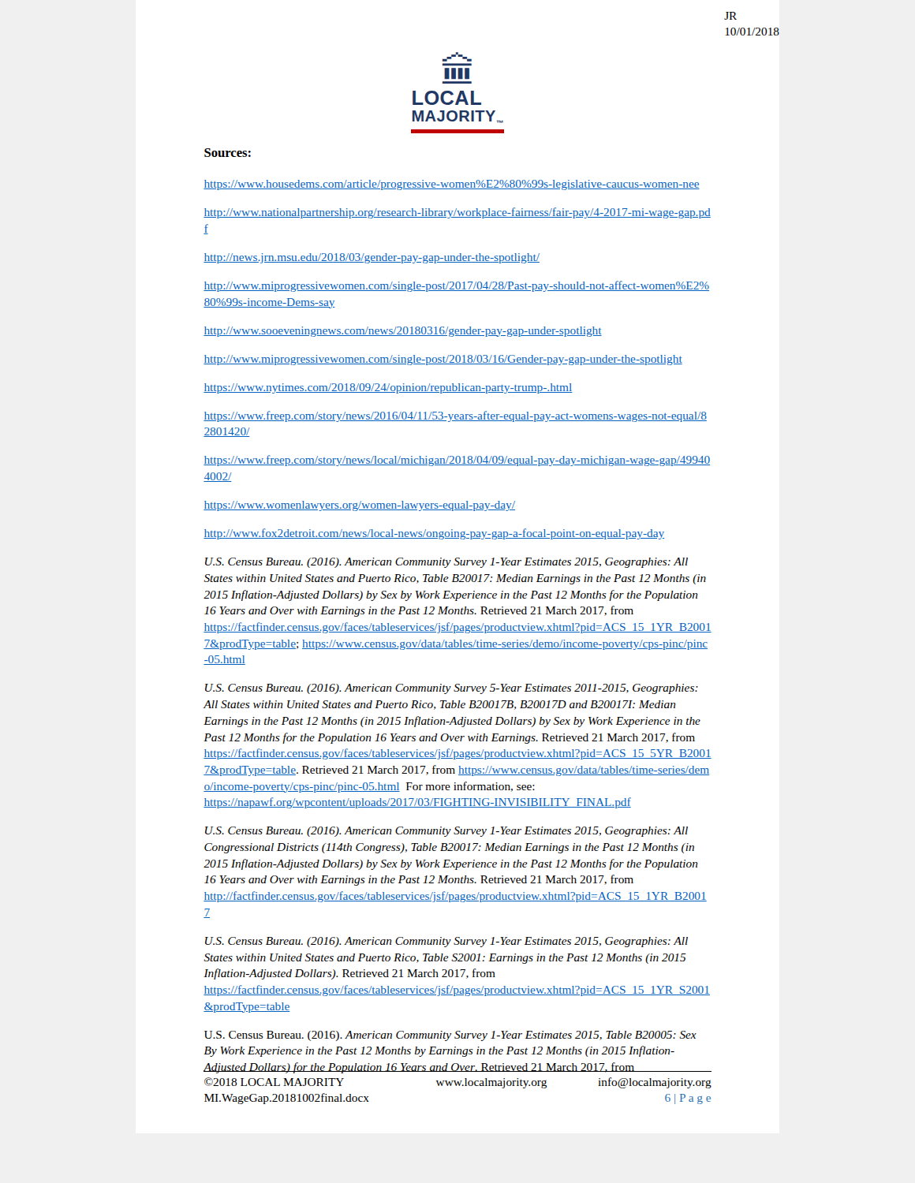JR
10/01/2018
🏛 LOCAL MAJORITY™
Sources:
https://www.housedems.com/article/progressive-women%E2%80%99s-legislative-caucus-women-nee
http://www.nationalpartnership.org/research-library/workplace-fairness/fair-pay/4-2017-mi-wage-gap.pdf
http://news.jrn.msu.edu/2018/03/gender-pay-gap-under-the-spotlight/
http://www.miprogressivewomen.com/single-post/2017/04/28/Past-pay-should-not-affect-women%E2%80%99s-income-Dems-say
http://www.sooeveningnews.com/news/20180316/gender-pay-gap-under-spotlight
http://www.miprogressivewomen.com/single-post/2018/03/16/Gender-pay-gap-under-the-spotlight
https://www.nytimes.com/2018/09/24/opinion/republican-party-trump-.html
https://www.freep.com/story/news/2016/04/11/53-years-after-equal-pay-act-womens-wages-not-equal/82801420/
https://www.freep.com/story/news/local/michigan/2018/04/09/equal-pay-day-michigan-wage-gap/499404002/
https://www.womenlawyers.org/women-lawyers-equal-pay-day/
http://www.fox2detroit.com/news/local-news/ongoing-pay-gap-a-focal-point-on-equal-pay-day
U.S. Census Bureau. (2016). American Community Survey 1-Year Estimates 2015, Geographies: All States within United States and Puerto Rico, Table B20017: Median Earnings in the Past 12 Months (in 2015 Inflation-Adjusted Dollars) by Sex by Work Experience in the Past 12 Months for the Population 16 Years and Over with Earnings in the Past 12 Months. Retrieved 21 March 2017, from
https://factfinder.census.gov/faces/tableservices/jsf/pages/productview.xhtml?pid=ACS_15_1YR_B20017&prodType=table; https://www.census.gov/data/tables/time-series/demo/income-poverty/cps-pinc/pinc-05.html
U.S. Census Bureau. (2016). American Community Survey 5-Year Estimates 2011-2015, Geographies: All States within United States and Puerto Rico, Table B20017B, B20017D and B20017I: Median Earnings in the Past 12 Months (in 2015 Inflation-Adjusted Dollars) by Sex by Work Experience in the Past 12 Months for the Population 16 Years and Over with Earnings. Retrieved 21 March 2017, from
https://factfinder.census.gov/faces/tableservices/jsf/pages/productview.xhtml?pid=ACS_15_5YR_B20017&prodType=table. Retrieved 21 March 2017, from https://www.census.gov/data/tables/time-series/demo/income-poverty/cps-pinc/pinc-05.html For more information, see:
https://napawf.org/wpcontent/uploads/2017/03/FIGHTING-INVISIBILITY_FINAL.pdf
U.S. Census Bureau. (2016). American Community Survey 1-Year Estimates 2015, Geographies: All Congressional Districts (114th Congress), Table B20017: Median Earnings in the Past 12 Months (in 2015 Inflation-Adjusted Dollars) by Sex by Work Experience in the Past 12 Months for the Population 16 Years and Over with Earnings in the Past 12 Months. Retrieved 21 March 2017, from
http://factfinder.census.gov/faces/tableservices/jsf/pages/productview.xhtml?pid=ACS_15_1YR_B20017
U.S. Census Bureau. (2016). American Community Survey 1-Year Estimates 2015, Geographies: All States within United States and Puerto Rico, Table S2001: Earnings in the Past 12 Months (in 2015 Inflation-Adjusted Dollars). Retrieved 21 March 2017, from
https://factfinder.census.gov/faces/tableservices/jsf/pages/productview.xhtml?pid=ACS_15_1YR_S2001&prodType=table
U.S. Census Bureau. (2016). American Community Survey 1-Year Estimates 2015, Table B20005: Sex By Work Experience in the Past 12 Months by Earnings in the Past 12 Months (in 2015 Inflation-Adjusted Dollars) for the Population 16 Years and Over. Retrieved 21 March 2017, from
| ©2018 LOCAL MAJORITY | www.localmajority.org | info@localmajority.org |
| MI.WageGap.20181002final.docx | | 6 / P a g e |